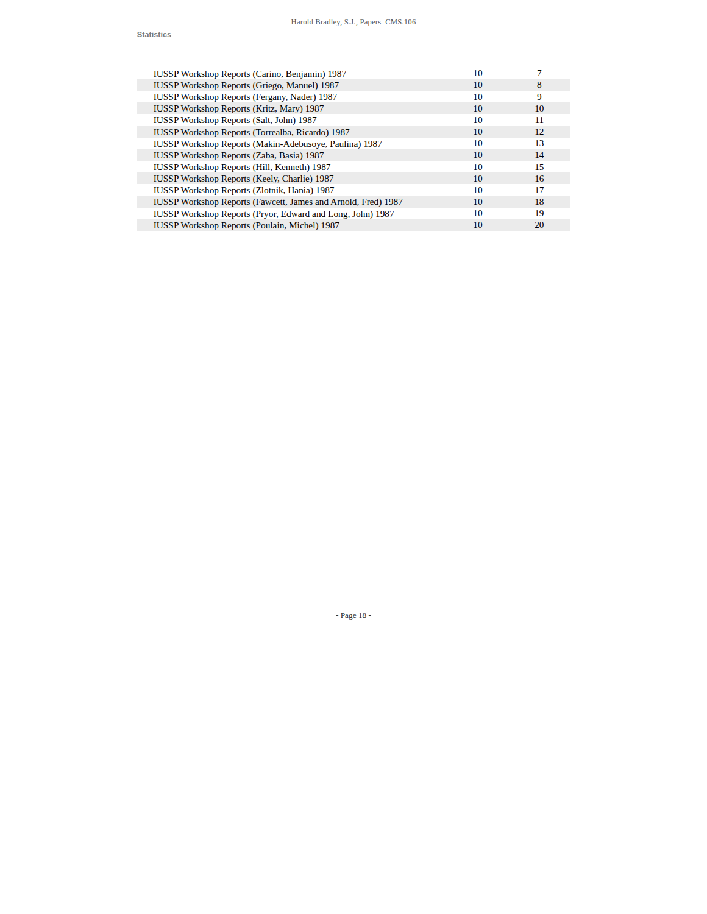Harold Bradley, S.J., Papers CMS.106
Statistics
| | IUSSP Workshop Reports (Carino, Benjamin) 1987 | 10 | 7 |
| | IUSSP Workshop Reports (Griego, Manuel) 1987 | 10 | 8 |
| | IUSSP Workshop Reports (Fergany, Nader) 1987 | 10 | 9 |
| | IUSSP Workshop Reports (Kritz, Mary) 1987 | 10 | 10 |
| | IUSSP Workshop Reports (Salt, John) 1987 | 10 | 11 |
| | IUSSP Workshop Reports (Torrealba, Ricardo) 1987 | 10 | 12 |
| | IUSSP Workshop Reports (Makin-Adebusoye, Paulina) 1987 | 10 | 13 |
| | IUSSP Workshop Reports (Zaba, Basia) 1987 | 10 | 14 |
| | IUSSP Workshop Reports (Hill, Kenneth) 1987 | 10 | 15 |
| | IUSSP Workshop Reports (Keely, Charlie) 1987 | 10 | 16 |
| | IUSSP Workshop Reports (Zlotnik, Hania) 1987 | 10 | 17 |
| | IUSSP Workshop Reports (Fawcett, James and Arnold, Fred) 1987 | 10 | 18 |
| | IUSSP Workshop Reports (Pryor, Edward and Long, John) 1987 | 10 | 19 |
| | IUSSP Workshop Reports (Poulain, Michel) 1987 | 10 | 20 |
- Page 18 -